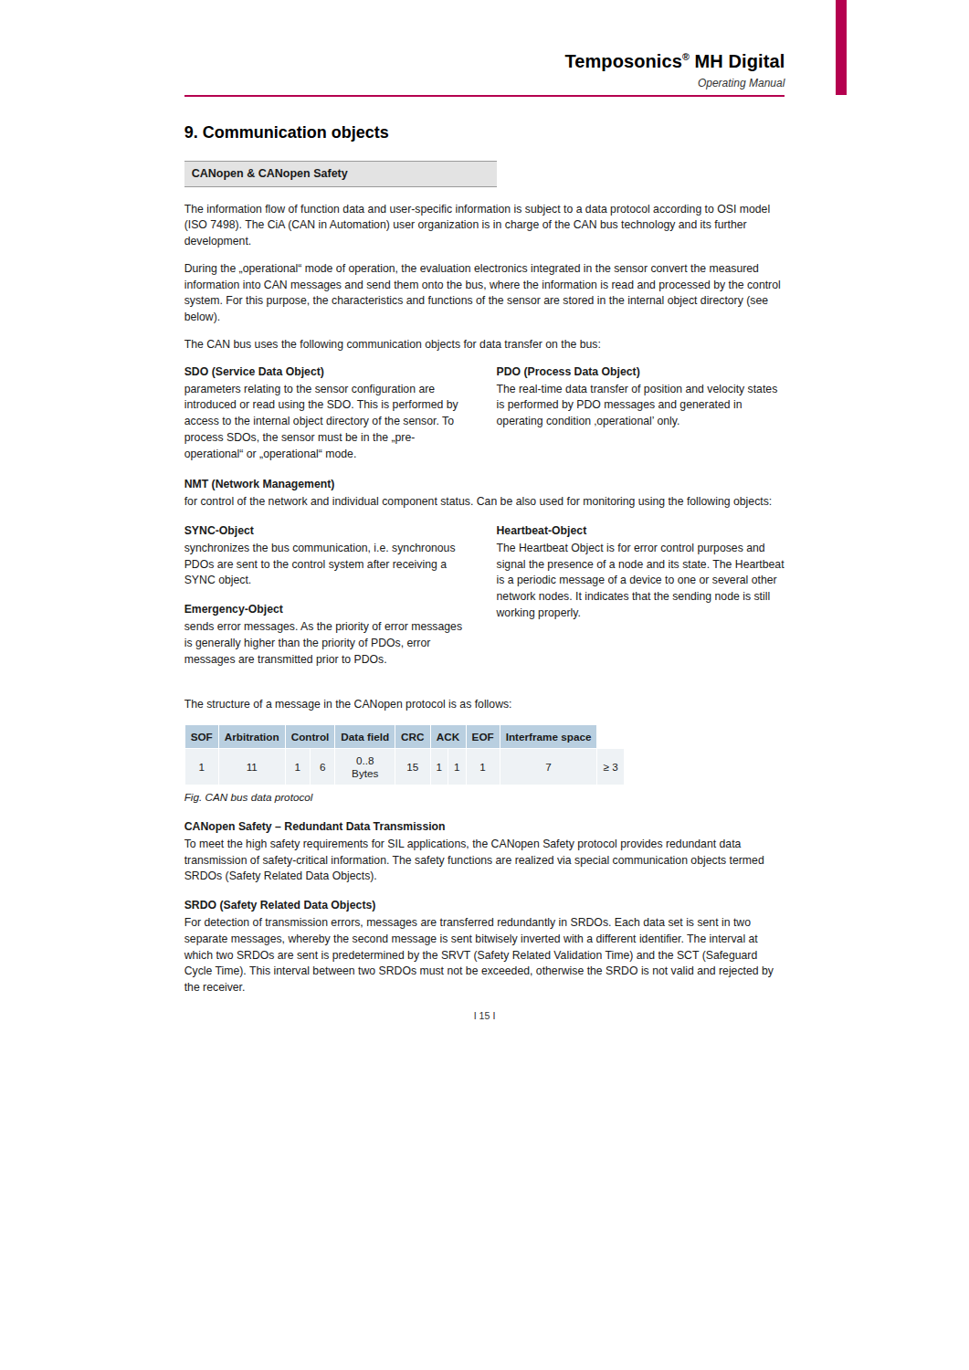Temposonics® MH Digital
Operating Manual
9. Communication objects
CANopen & CANopen Safety
The information flow of function data and user-specific information is subject to a data protocol according to OSI model (ISO 7498). The CiA (CAN in Automation) user organization is in charge of the CAN bus technology and its further development.
During the „operational“ mode of operation, the evaluation electronics integrated in the sensor convert the measured information into CAN messages and send them onto the bus, where the information is read and processed by the control system. For this purpose, the characteristics and functions of the sensor are stored in the internal object directory (see below).
The CAN bus uses the following communication objects for data transfer on the bus:
SDO (Service Data Object)
parameters relating to the sensor configuration are introduced or read using the SDO. This is performed by access to the internal object directory of the sensor. To process SDOs, the sensor must be in the „pre-operational“ or „operational“ mode.
PDO (Process Data Object)
The real-time data transfer of position and velocity states is performed by PDO messages and generated in operating condition ‚operational’ only.
NMT (Network Management)
for control of the network and individual component status. Can be also used for monitoring using the following objects:
SYNC-Object
synchronizes the bus communication, i.e. synchronous PDOs are sent to the control system after receiving a SYNC object.
Emergency-Object
sends error messages. As the priority of error messages is generally higher than the priority of PDOs, error messages are transmitted prior to PDOs.
Heartbeat-Object
The Heartbeat Object is for error control purposes and signal the presence of a node and its state. The Heartbeat is a periodic message of a device to one or several other network nodes. It indicates that the sending node is still working properly.
The structure of a message in the CANopen protocol is as follows:
| SOF | Arbitration | Control | Data field | CRC | ACK | EOF | Interframe space |
| --- | --- | --- | --- | --- | --- | --- | --- |
| 1 | 11 | 1 | 6 | 0..8 Bytes | 15 | 1 | 1 | 1 | 7 | ≥ 3 |
Fig. CAN bus data protocol
CANopen Safety – Redundant Data Transmission
To meet the high safety requirements for SIL applications, the CANopen Safety protocol provides redundant data transmission of safety-critical information. The safety functions are realized via special communication objects termed SRDOs (Safety Related Data Objects).
SRDO (Safety Related Data Objects)
For detection of transmission errors, messages are transferred redundantly in SRDOs. Each data set is sent in two separate messages, whereby the second message is sent bitwisely inverted with a different identifier. The interval at which two SRDOs are sent is predetermined by the SRVT (Safety Related Validation Time) and the SCT (Safeguard Cycle Time). This interval between two SRDOs must not be exceeded, otherwise the SRDO is not valid and rejected by the receiver.
I 15 I